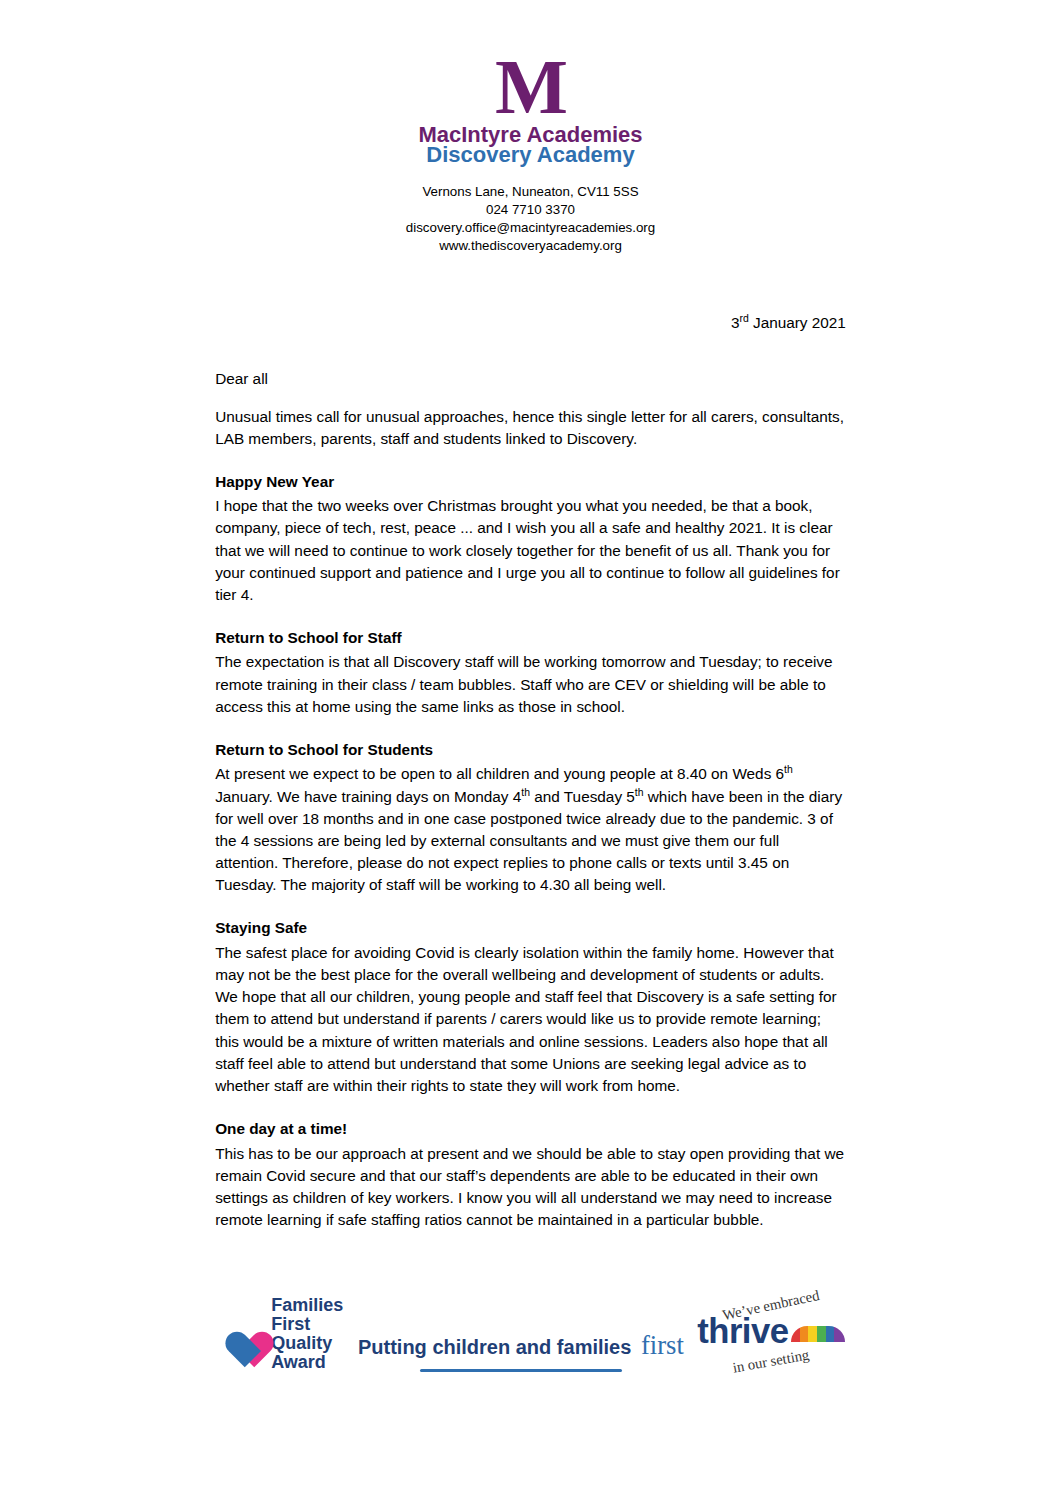M MacIntyre Academies Discovery Academy
Vernons Lane, Nuneaton, CV11 5SS
024 7710 3370
discovery.office@macintyreacademies.org
www.thediscoveryacademy.org
3rd January 2021
Dear all
Unusual times call for unusual approaches, hence this single letter for all carers, consultants, LAB members, parents, staff and students linked to Discovery.
Happy New Year
I hope that the two weeks over Christmas brought you what you needed, be that a book, company, piece of tech, rest, peace ... and I wish you all a safe and healthy 2021. It is clear that we will need to continue to work closely together for the benefit of us all. Thank you for your continued support and patience and I urge you all to continue to follow all guidelines for tier 4.
Return to School for Staff
The expectation is that all Discovery staff will be working tomorrow and Tuesday; to receive remote training in their class / team bubbles. Staff who are CEV or shielding will be able to access this at home using the same links as those in school.
Return to School for Students
At present we expect to be open to all children and young people at 8.40 on Weds 6th January. We have training days on Monday 4th and Tuesday 5th which have been in the diary for well over 18 months and in one case postponed twice already due to the pandemic. 3 of the 4 sessions are being led by external consultants and we must give them our full attention. Therefore, please do not expect replies to phone calls or texts until 3.45 on Tuesday. The majority of staff will be working to 4.30 all being well.
Staying Safe
The safest place for avoiding Covid is clearly isolation within the family home. However that may not be the best place for the overall wellbeing and development of students or adults. We hope that all our children, young people and staff feel that Discovery is a safe setting for them to attend but understand if parents / carers would like us to provide remote learning; this would be a mixture of written materials and online sessions. Leaders also hope that all staff feel able to attend but understand that some Unions are seeking legal advice as to whether staff are within their rights to state they will work from home.
One day at a time!
This has to be our approach at present and we should be able to stay open providing that we remain Covid secure and that our staff’s dependents are able to be educated in their own settings as children of key workers. I know you will all understand we may need to increase remote learning if safe staffing ratios cannot be maintained in a particular bubble.
Families First Quality Award
Putting children and families first
We’ve embraced
thrive
in our setting